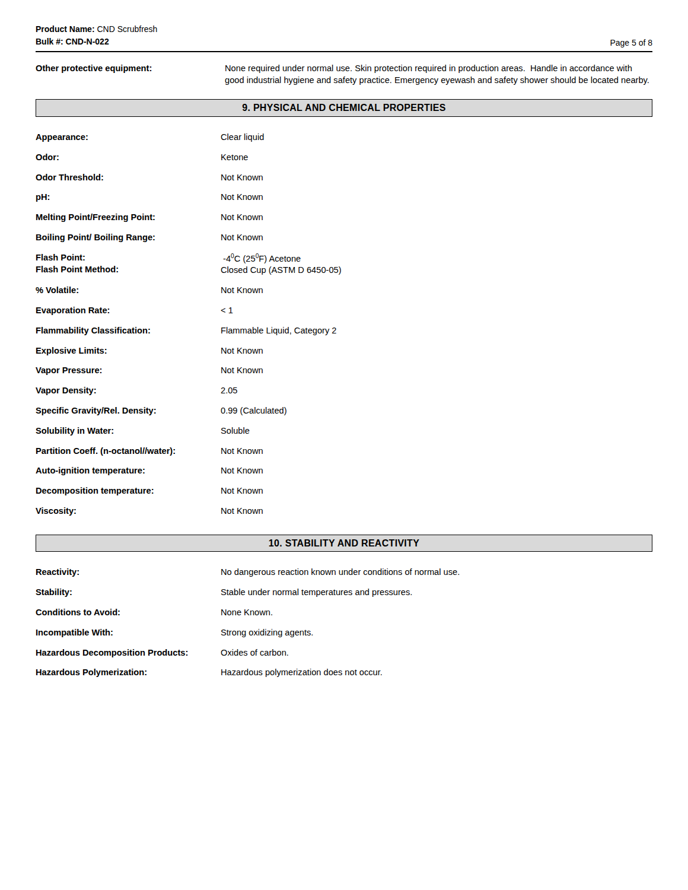Product Name: CND Scrubfresh
Bulk #: CND-N-022
Page 5 of 8
Other protective equipment:
None required under normal use. Skin protection required in production areas. Handle in accordance with good industrial hygiene and safety practice. Emergency eyewash and safety shower should be located nearby.
9. PHYSICAL AND CHEMICAL PROPERTIES
| Appearance: | Clear liquid |
| Odor: | Ketone |
| Odor Threshold: | Not Known |
| pH: | Not Known |
| Melting Point/Freezing Point: | Not Known |
| Boiling Point/ Boiling Range: | Not Known |
| Flash Point: Flash Point Method: | -4 0 C (25 0 F) Acetone Closed Cup (ASTM D 6450-05) |
| % Volatile: | Not Known |
| Evaporation Rate: | < 1 |
| Flammability Classification: | Flammable Liquid, Category 2 |
| Explosive Limits: | Not Known |
| Vapor Pressure: | Not Known |
| Vapor Density: | 2.05 |
| Specific Gravity/Rel. Density: | 0.99 (Calculated) |
| Solubility in Water: | Soluble |
| Partition Coeff. (n-octanol//water): | Not Known |
| Auto-ignition temperature: | Not Known |
| Decomposition temperature: | Not Known |
| Viscosity: | Not Known |
10. STABILITY AND REACTIVITY
| Reactivity: | No dangerous reaction known under conditions of normal use. |
| Stability: | Stable under normal temperatures and pressures. |
| Conditions to Avoid: | None Known. |
| Incompatible With: | Strong oxidizing agents. |
| Hazardous Decomposition Products: | Oxides of carbon. |
| Hazardous Polymerization: | Hazardous polymerization does not occur. |